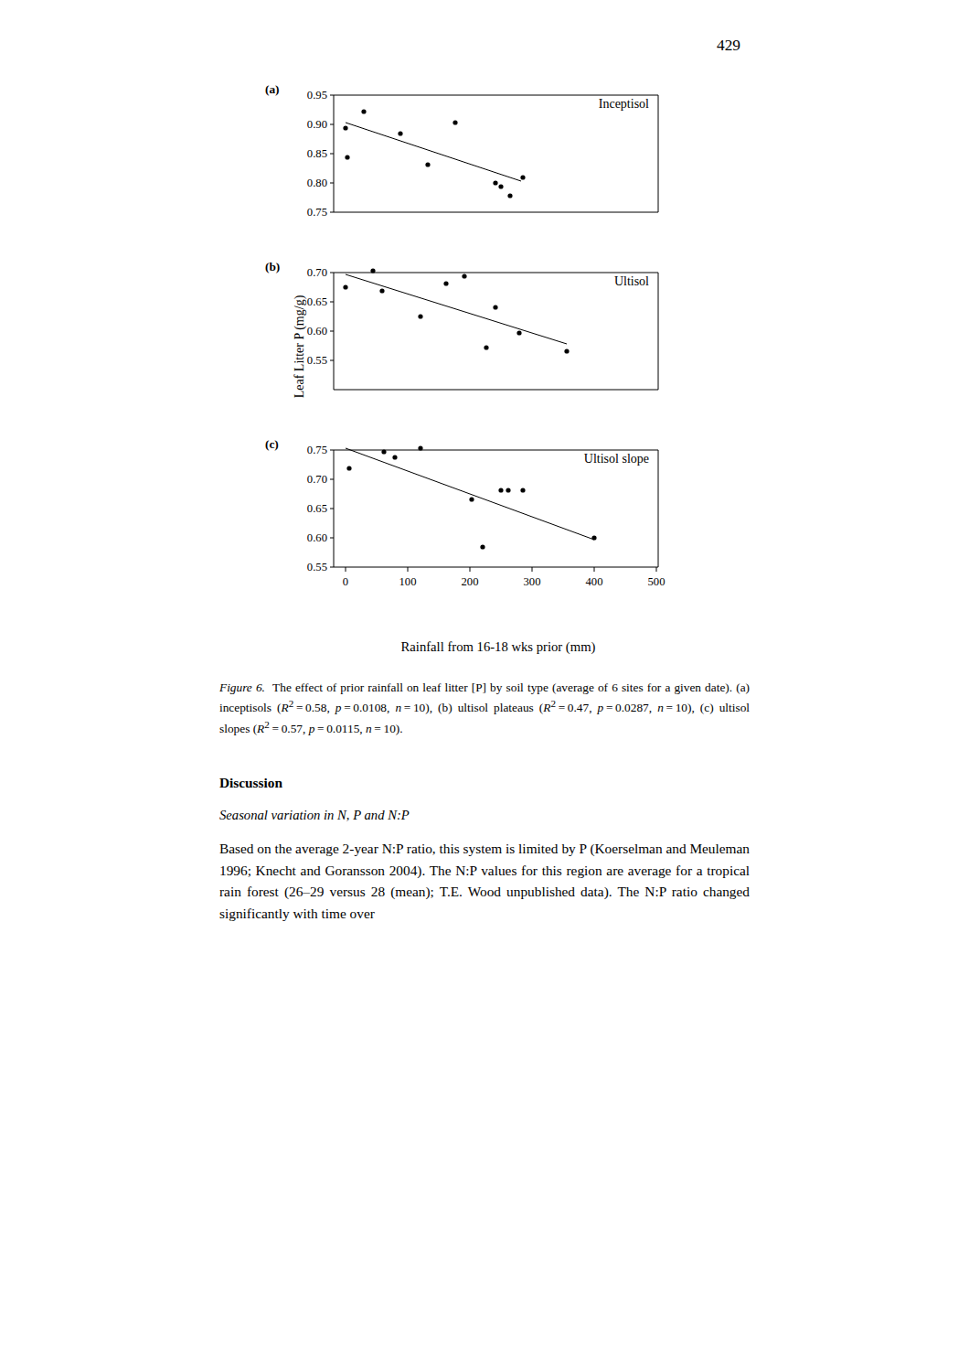429
(a)
0.95 0.90 0.85 0.80 0.75 Inceptisol
(b) Leaf Litter P (mg/g)
0.70 0.65 0.60 0.55 Ultisol
(c)
0.75 0.70 0.65 0.60 0.55 0 100 200 300 400 500 Ultisol slope
Rainfall from 16-18 wks prior (mm)
Figure 6. The effect of prior rainfall on leaf litter [P] by soil type (average of 6 sites for a given date). (a) inceptisols (R2 = 0.58, p = 0.0108, n = 10), (b) ultisol plateaus (R2 = 0.47, p = 0.0287, n = 10), (c) ultisol slopes (R2 = 0.57, p = 0.0115, n = 10).
Discussion
Seasonal variation in N, P and N:P
Based on the average 2-year N:P ratio, this system is limited by P (Koerselman and Meuleman 1996; Knecht and Goransson 2004). The N:P values for this region are average for a tropical rain forest (26–29 versus 28 (mean); T.E. Wood unpublished data). The N:P ratio changed significantly with time over